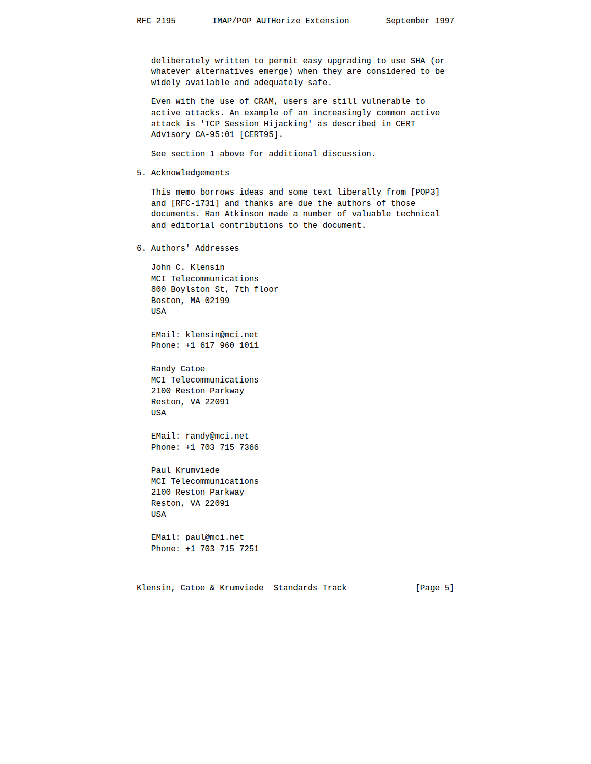RFC 2195 IMAP/POP AUTHorize Extension September 1997
deliberately written to permit easy upgrading to use SHA (or whatever alternatives emerge) when they are considered to be widely available and adequately safe.
Even with the use of CRAM, users are still vulnerable to active attacks. An example of an increasingly common active attack is 'TCP Session Hijacking' as described in CERT Advisory CA-95:01 [CERT95].
See section 1 above for additional discussion.
5. Acknowledgements
This memo borrows ideas and some text liberally from [POP3] and [RFC-1731] and thanks are due the authors of those documents. Ran Atkinson made a number of valuable technical and editorial contributions to the document.
6. Authors' Addresses
John C. Klensin
MCI Telecommunications
800 Boylston St, 7th floor
Boston, MA 02199
USA
EMail: klensin@mci.net
Phone: +1 617 960 1011
Randy Catoe
MCI Telecommunications
2100 Reston Parkway
Reston, VA 22091
USA
EMail: randy@mci.net
Phone: +1 703 715 7366
Paul Krumviede
MCI Telecommunications
2100 Reston Parkway
Reston, VA 22091
USA
EMail: paul@mci.net
Phone: +1 703 715 7251
Klensin, Catoe & Krumviede Standards Track [Page 5]